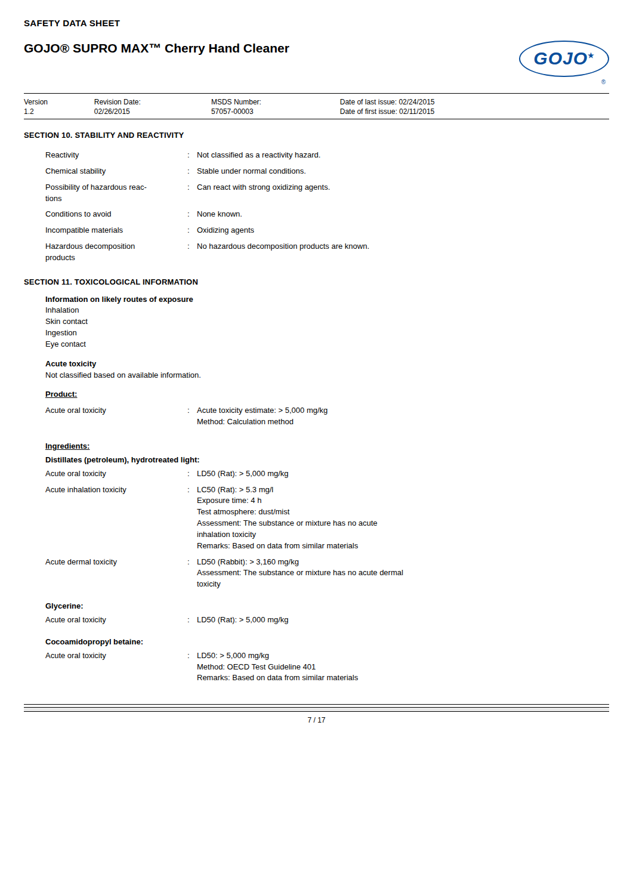SAFETY DATA SHEET
GOJO® SUPRO MAX™ Cherry Hand Cleaner
GOJO★ ®
| Version 1.2 | Revision Date: 02/26/2015 | MSDS Number: 57057-00003 | Date of last issue: 02/24/2015 Date of first issue: 02/11/2015 |
SECTION 10. STABILITY AND REACTIVITY
| Reactivity | : | Not classified as a reactivity hazard. |
| Chemical stability | : | Stable under normal conditions. |
| Possibility of hazardous reac- tions | : | Can react with strong oxidizing agents. |
| Conditions to avoid | : | None known. |
| Incompatible materials | : | Oxidizing agents |
| Hazardous decomposition products | : | No hazardous decomposition products are known. |
SECTION 11. TOXICOLOGICAL INFORMATION
Information on likely routes of exposure
Inhalation
Skin contact
Ingestion
Eye contact
Acute toxicity
Not classified based on available information.
Product:
| Acute oral toxicity | : | Acute toxicity estimate: > 5,000 mg/kg Method: Calculation method |
Ingredients:
Distillates (petroleum), hydrotreated light:
| Acute oral toxicity | : | LD50 (Rat): > 5,000 mg/kg |
| Acute inhalation toxicity | : | LC50 (Rat): > 5.3 mg/l Exposure time: 4 h Test atmosphere: dust/mist Assessment: The substance or mixture has no acute inhalation toxicity Remarks: Based on data from similar materials |
| Acute dermal toxicity | : | LD50 (Rabbit): > 3,160 mg/kg Assessment: The substance or mixture has no acute dermal toxicity |
Glycerine:
| Acute oral toxicity | : | LD50 (Rat): > 5,000 mg/kg |
Cocoamidopropyl betaine:
| Acute oral toxicity | : | LD50: > 5,000 mg/kg Method: OECD Test Guideline 401 Remarks: Based on data from similar materials |
7 / 17